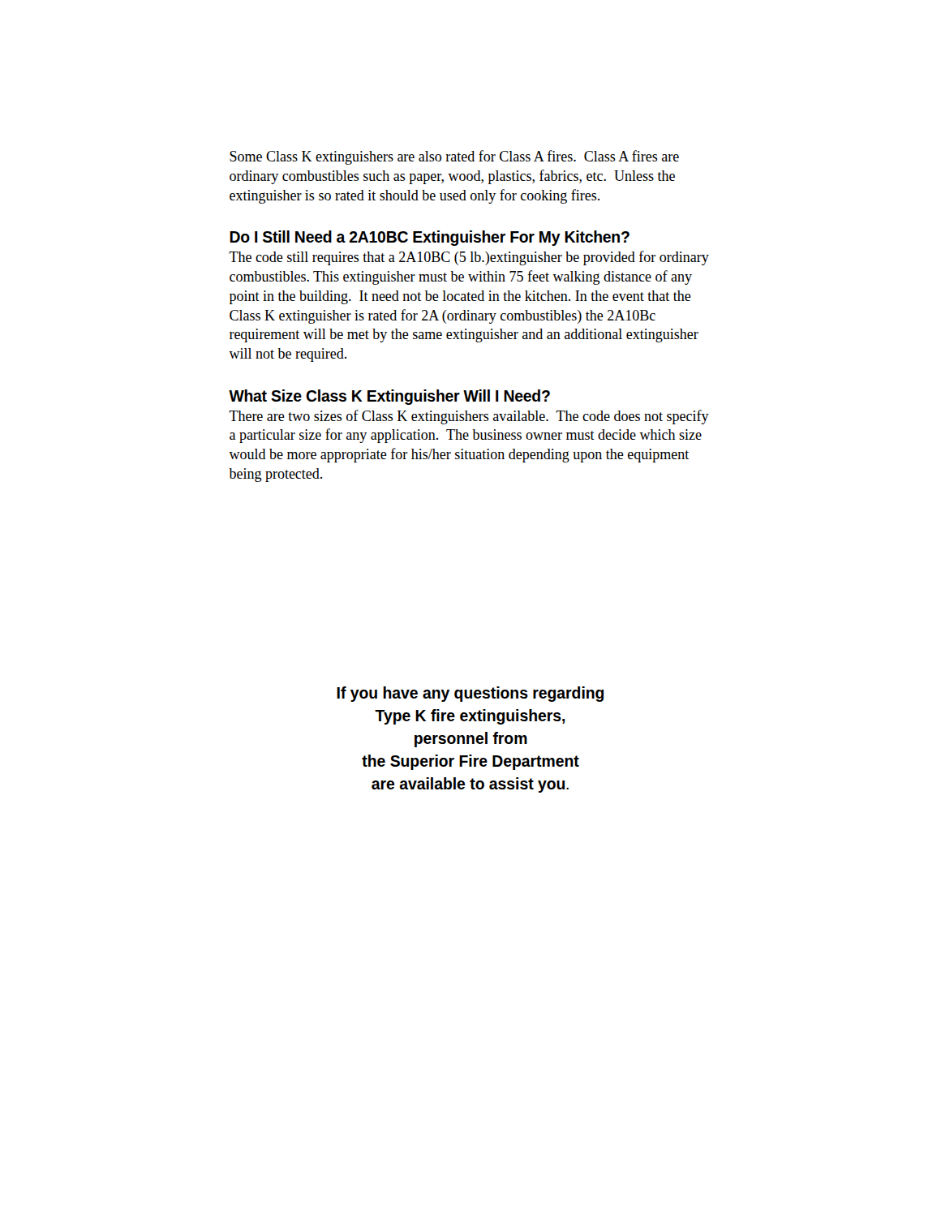Some Class K extinguishers are also rated for Class A fires. Class A fires are ordinary combustibles such as paper, wood, plastics, fabrics, etc. Unless the extinguisher is so rated it should be used only for cooking fires.
Do I Still Need a 2A10BC Extinguisher For My Kitchen?
The code still requires that a 2A10BC (5 lb.)extinguisher be provided for ordinary combustibles. This extinguisher must be within 75 feet walking distance of any point in the building. It need not be located in the kitchen. In the event that the Class K extinguisher is rated for 2A (ordinary combustibles) the 2A10Bc requirement will be met by the same extinguisher and an additional extinguisher will not be required.
What Size Class K Extinguisher Will I Need?
There are two sizes of Class K extinguishers available. The code does not specify a particular size for any application. The business owner must decide which size would be more appropriate for his/her situation depending upon the equipment being protected.
If you have any questions regarding
Type K fire extinguishers,
personnel from
the Superior Fire Department
are available to assist you.